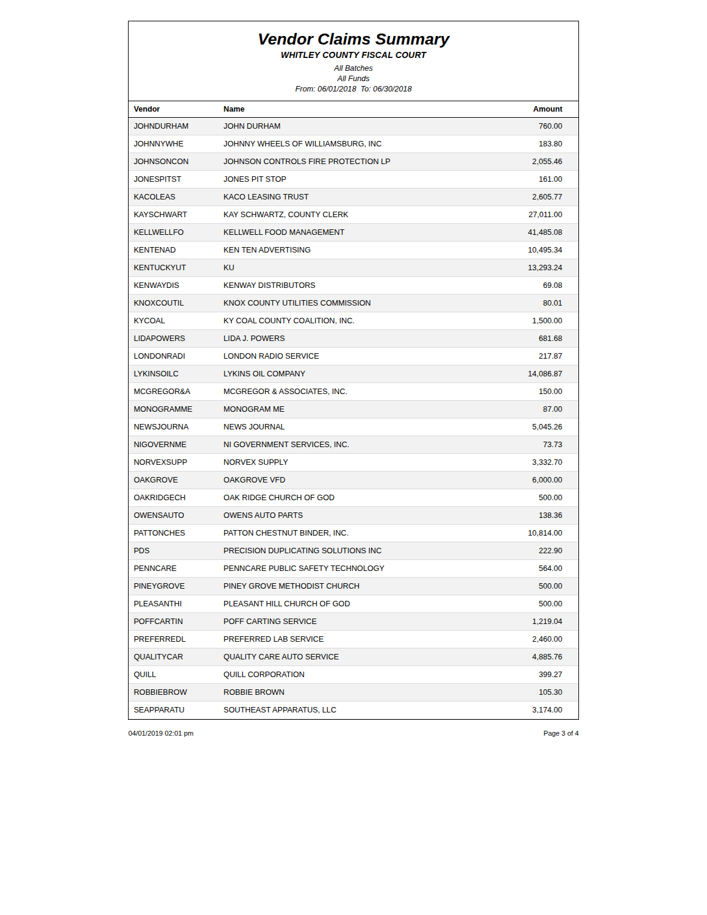Vendor Claims Summary
WHITLEY COUNTY FISCAL COURT
All Batches
All Funds
From: 06/01/2018 To: 06/30/2018
| Vendor | Name | Amount |
| --- | --- | --- |
| JOHNDURHAM | JOHN DURHAM | 760.00 |
| JOHNNYWHE | JOHNNY WHEELS OF WILLIAMSBURG, INC | 183.80 |
| JOHNSONCON | JOHNSON CONTROLS FIRE PROTECTION LP | 2,055.46 |
| JONESPITST | JONES PIT STOP | 161.00 |
| KACOLEAS | KACO LEASING TRUST | 2,605.77 |
| KAYSCHWART | KAY SCHWARTZ, COUNTY CLERK | 27,011.00 |
| KELLWELLFO | KELLWELL FOOD MANAGEMENT | 41,485.08 |
| KENTENAD | KEN TEN ADVERTISING | 10,495.34 |
| KENTUCKYUT | KU | 13,293.24 |
| KENWAYDIS | KENWAY DISTRIBUTORS | 69.08 |
| KNOXCOUTIL | KNOX COUNTY UTILITIES COMMISSION | 80.01 |
| KYCOAL | KY COAL COUNTY COALITION, INC. | 1,500.00 |
| LIDAPOWERS | LIDA J. POWERS | 681.68 |
| LONDONRADI | LONDON RADIO SERVICE | 217.87 |
| LYKINSOILC | LYKINS OIL COMPANY | 14,086.87 |
| MCGREGOR&A | MCGREGOR & ASSOCIATES, INC. | 150.00 |
| MONOGRAMME | MONOGRAM ME | 87.00 |
| NEWSJOURNA | NEWS JOURNAL | 5,045.26 |
| NIGOVERNME | NI GOVERNMENT SERVICES, INC. | 73.73 |
| NORVEXSUPP | NORVEX SUPPLY | 3,332.70 |
| OAKGROVE | OAKGROVE VFD | 6,000.00 |
| OAKRIDGECH | OAK RIDGE CHURCH OF GOD | 500.00 |
| OWENSAUTO | OWENS AUTO PARTS | 138.36 |
| PATTONCHES | PATTON CHESTNUT BINDER, INC. | 10,814.00 |
| PDS | PRECISION DUPLICATING SOLUTIONS INC | 222.90 |
| PENNCARE | PENNCARE PUBLIC SAFETY TECHNOLOGY | 564.00 |
| PINEYGROVE | PINEY GROVE METHODIST CHURCH | 500.00 |
| PLEASANTHI | PLEASANT HILL CHURCH OF GOD | 500.00 |
| POFFCARTIN | POFF CARTING SERVICE | 1,219.04 |
| PREFERREDL | PREFERRED LAB SERVICE | 2,460.00 |
| QUALITYCAR | QUALITY CARE AUTO SERVICE | 4,885.76 |
| QUILL | QUILL CORPORATION | 399.27 |
| ROBBIEBROW | ROBBIE BROWN | 105.30 |
| SEAPPARATU | SOUTHEAST APPARATUS, LLC | 3,174.00 |
04/01/2019 02:01 pm
Page 3 of 4